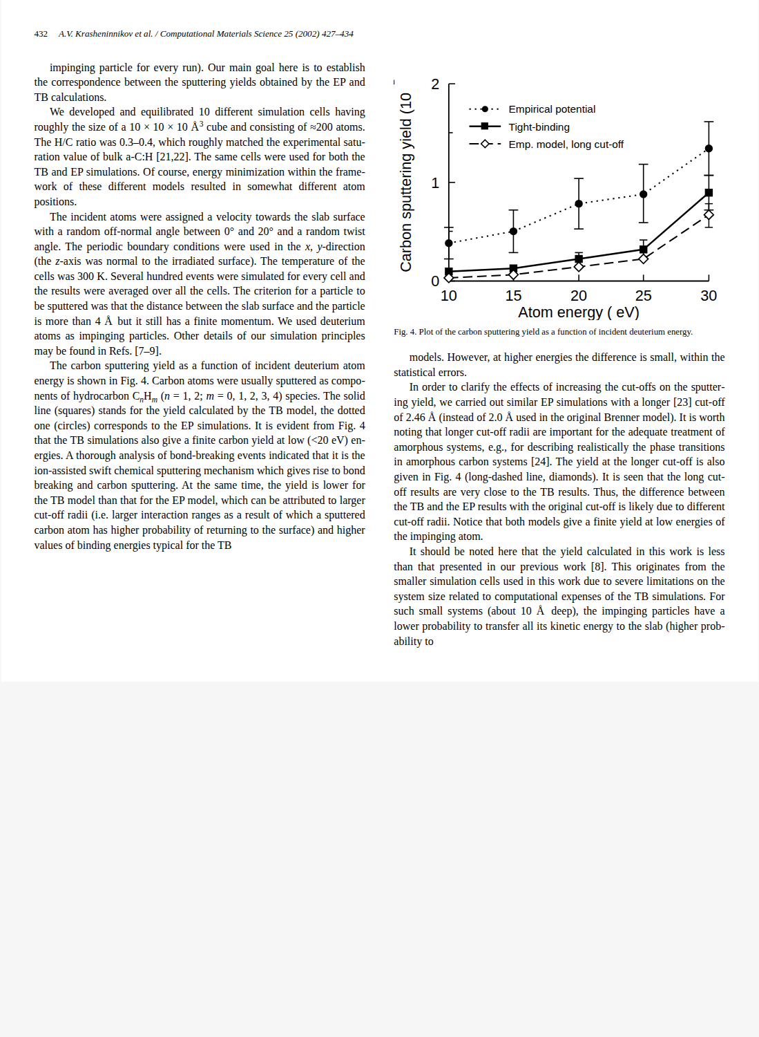432 A.V. Krasheninnikov et al. / Computational Materials Science 25 (2002) 427–434
impinging particle for every run). Our main goal here is to establish the correspondence between the sputtering yields obtained by the EP and TB calculations.
We developed and equilibrated 10 different simulation cells having roughly the size of a 10 × 10 × 10 Å3 cube and consisting of ≈200 atoms. The H/C ratio was 0.3–0.4, which roughly matched the experimental saturation value of bulk a-C:H [21,22]. The same cells were used for both the TB and EP simulations. Of course, energy minimization within the framework of these different models resulted in somewhat different atom positions.
The incident atoms were assigned a velocity towards the slab surface with a random off-normal angle between 0° and 20° and a random twist angle. The periodic boundary conditions were used in the x, y-direction (the z-axis was normal to the irradiated surface). The temperature of the cells was 300 K. Several hundred events were simulated for every cell and the results were averaged over all the cells. The criterion for a particle to be sputtered was that the distance between the slab surface and the particle is more than 4 Å but it still has a finite momentum. We used deuterium atoms as impinging particles. Other details of our simulation principles may be found in Refs. [7–9].
The carbon sputtering yield as a function of incident deuterium atom energy is shown in Fig. 4. Carbon atoms were usually sputtered as components of hydrocarbon CnHm (n = 1, 2; m = 0, 1, 2, 3, 4) species. The solid line (squares) stands for the yield calculated by the TB model, the dotted one (circles) corresponds to the EP simulations. It is evident from Fig. 4 that the TB simulations also give a finite carbon yield at low (<20 eV) energies. A thorough analysis of bond-breaking events indicated that it is the ion-assisted swift chemical sputtering mechanism which gives rise to bond breaking and carbon sputtering. At the same time, the yield is lower for the TB model than that for the EP model, which can be attributed to larger cut-off radii (i.e. larger interaction ranges as a result of which a sputtered carbon atom has higher probability of returning to the surface) and higher values of binding energies typical for the TB
Fig. 4. Carbon sputtering yield versus incident deuterium energy Line plot with three data series: empirical potential (dotted, circles), tight-binding (solid, squares), and empirical model with long cut-off (long-dashed, diamonds). Carbon sputtering yield in units of 10 to the minus 2 on the vertical axis from 0 to 2; atom energy in eV on the horizontal axis from 10 to 30. 0 1 2 10 15 20 25 30 Atom energy ( eV) Carbon sputtering yield (10 -2 ) Empirical potential Tight-binding Emp. model, long cut-off
Fig. 4. Plot of the carbon sputtering yield as a function of incident deuterium energy.
models. However, at higher energies the difference is small, within the statistical errors.
In order to clarify the effects of increasing the cut-offs on the sputtering yield, we carried out similar EP simulations with a longer [23] cut-off of 2.46 Å (instead of 2.0 Å used in the original Brenner model). It is worth noting that longer cut-off radii are important for the adequate treatment of amorphous systems, e.g., for describing realistically the phase transitions in amorphous carbon systems [24]. The yield at the longer cut-off is also given in Fig. 4 (long-dashed line, diamonds). It is seen that the long cut-off results are very close to the TB results. Thus, the difference between the TB and the EP results with the original cut-off is likely due to different cut-off radii. Notice that both models give a finite yield at low energies of the impinging atom.
It should be noted here that the yield calculated in this work is less than that presented in our previous work [8]. This originates from the smaller simulation cells used in this work due to severe limitations on the system size related to computational expenses of the TB simulations. For such small systems (about 10 Å deep), the impinging particles have a lower probability to transfer all its kinetic energy to the slab (higher probability to